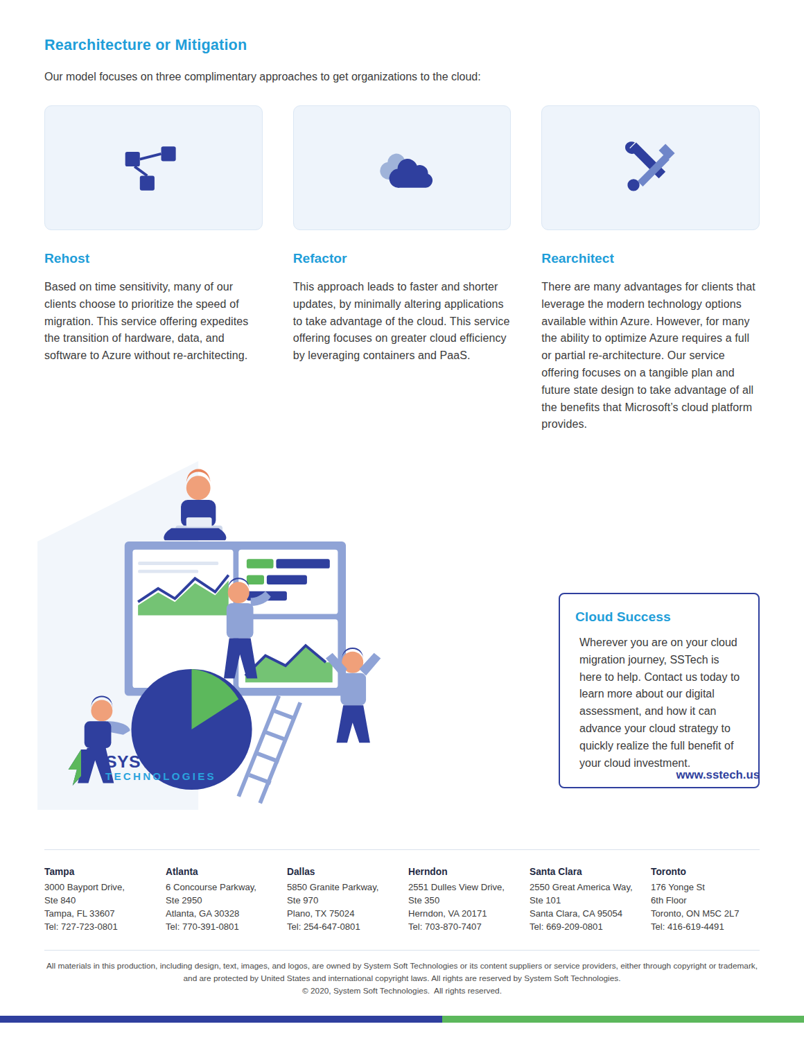Rearchitecture or Mitigation
Our model focuses on three complimentary approaches to get organizations to the cloud:
Rehost
Based on time sensitivity, many of our clients choose to prioritize the speed of migration. This service offering expedites the transition of hardware, data, and software to Azure without re-architecting.
Refactor
This approach leads to faster and shorter updates, by minimally altering applications to take advantage of the cloud. This service offering focuses on greater cloud efficiency by leveraging containers and PaaS.
Rearchitect
There are many advantages for clients that leverage the modern technology options available within Azure. However, for many the ability to optimize Azure requires a full or partial re-architecture. Our service offering focuses on a tangible plan and future state design to take advantage of all the benefits that Microsoft’s cloud platform provides.
Cloud Success
Wherever you are on your cloud migration journey, SSTech is here to help. Contact us today to learn more about our digital assessment, and how it can advance your cloud strategy to quickly realize the full benefit of your cloud investment.
SYSTEM SOFT
TECHNOLOGIES
www.sstech.us
Tampa 3000 Bayport Drive,
Ste 840
Tampa, FL 33607
Tel: 727-723-0801
Atlanta 6 Concourse Parkway,
Ste 2950
Atlanta, GA 30328
Tel: 770-391-0801
Dallas 5850 Granite Parkway,
Ste 970
Plano, TX 75024
Tel: 254-647-0801
Herndon 2551 Dulles View Drive,
Ste 350
Herndon, VA 20171
Tel: 703-870-7407
Santa Clara 2550 Great America Way,
Ste 101
Santa Clara, CA 95054
Tel: 669-209-0801
Toronto 176 Yonge St
6th Floor
Toronto, ON M5C 2L7
Tel: 416-619-4491
All materials in this production, including design, text, images, and logos, are owned by System Soft Technologies or its content suppliers or service providers, either through copyright or trademark, and are protected by United States and international copyright laws. All rights are reserved by System Soft Technologies.
© 2020, System Soft Technologies. All rights reserved.